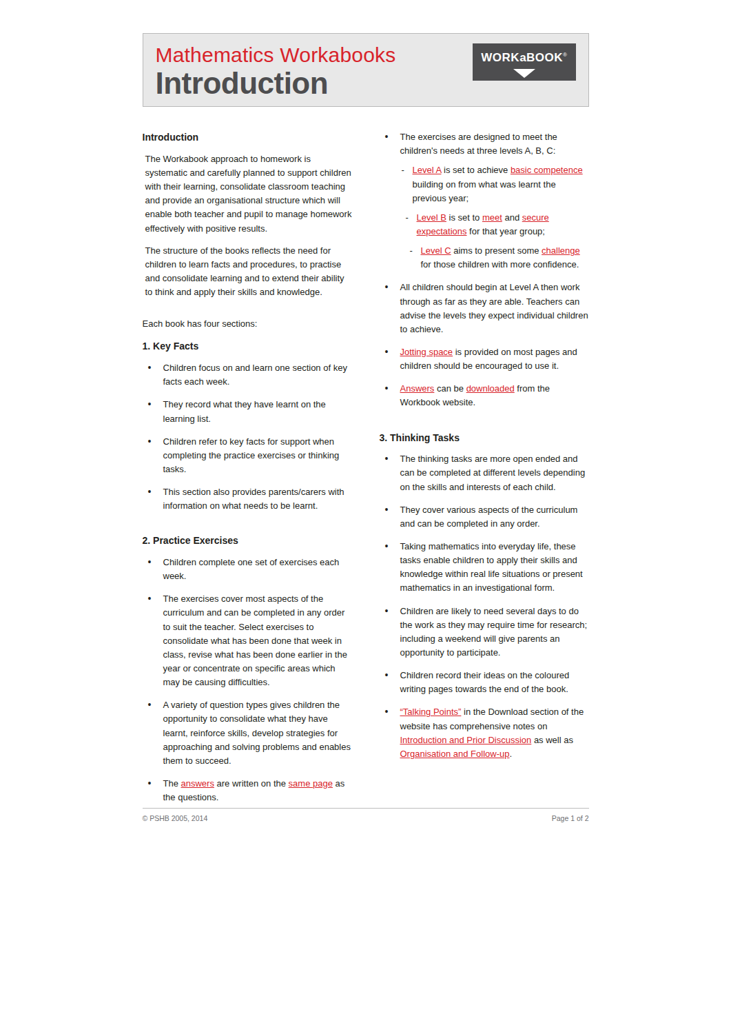Mathematics Workabooks
Introduction
WORKaBOOK®
Introduction
The Workabook approach to homework is systematic and carefully planned to support children with their learning, consolidate classroom teaching and provide an organisational structure which will enable both teacher and pupil to manage homework effectively with positive results.
The structure of the books reflects the need for children to learn facts and procedures, to practise and consolidate learning and to extend their ability to think and apply their skills and knowledge.
Each book has four sections:
1. Key Facts
Children focus on and learn one section of key facts each week.
They record what they have learnt on the learning list.
Children refer to key facts for support when completing the practice exercises or thinking tasks.
This section also provides parents/carers with information on what needs to be learnt.
2. Practice Exercises
Children complete one set of exercises each week.
The exercises cover most aspects of the curriculum and can be completed in any order to suit the teacher. Select exercises to consolidate what has been done that week in class, revise what has been done earlier in the year or concentrate on specific areas which may be causing difficulties.
A variety of question types gives children the opportunity to consolidate what they have learnt, reinforce skills, develop strategies for approaching and solving problems and enables them to succeed.
The answers are written on the same page as the questions.
The exercises are designed to meet the children's needs at three levels A, B, C:
Level A is set to achieve basic competence building on from what was learnt the previous year;
Level B is set to meet and secure expectations for that year group;
Level C aims to present some challenge for those children with more confidence.
All children should begin at Level A then work through as far as they are able. Teachers can advise the levels they expect individual children to achieve.
Jotting space is provided on most pages and children should be encouraged to use it.
Answers can be downloaded from the Workbook website.
3. Thinking Tasks
The thinking tasks are more open ended and can be completed at different levels depending on the skills and interests of each child.
They cover various aspects of the curriculum and can be completed in any order.
Taking mathematics into everyday life, these tasks enable children to apply their skills and knowledge within real life situations or present mathematics in an investigational form.
Children are likely to need several days to do the work as they may require time for research; including a weekend will give parents an opportunity to participate.
Children record their ideas on the coloured writing pages towards the end of the book.
“Talking Points” in the Download section of the website has comprehensive notes on Introduction and Prior Discussion as well as Organisation and Follow-up.
© PSHB 2005, 2014 Page 1 of 2